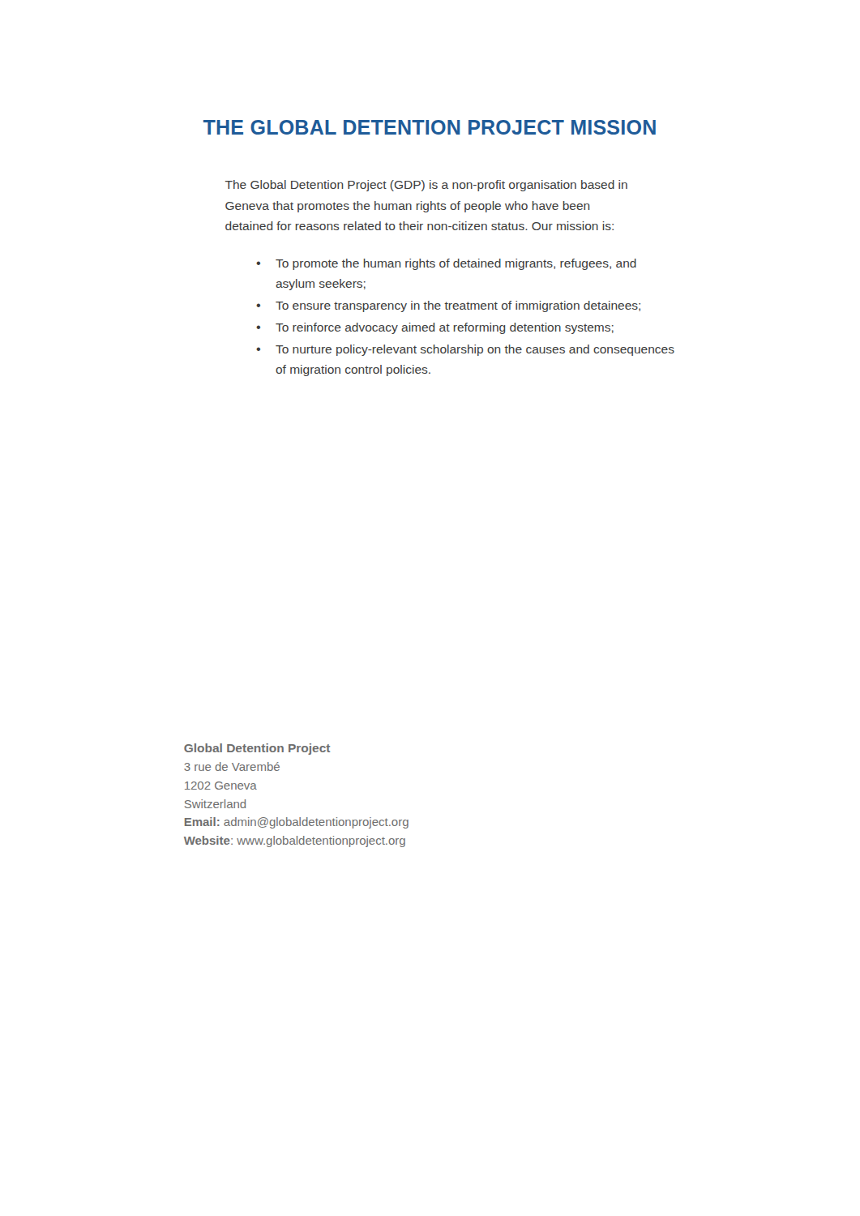The Global Detention Project Mission
The Global Detention Project (GDP) is a non-profit organisation based in Geneva that promotes the human rights of people who have been detained for reasons related to their non-citizen status. Our mission is:
To promote the human rights of detained migrants, refugees, and asylum seekers;
To ensure transparency in the treatment of immigration detainees;
To reinforce advocacy aimed at reforming detention systems;
To nurture policy-relevant scholarship on the causes and consequences of migration control policies.
Global Detention Project
3 rue de Varembé
1202 Geneva
Switzerland
Email: admin@globaldetentionproject.org
Website: www.globaldetentionproject.org